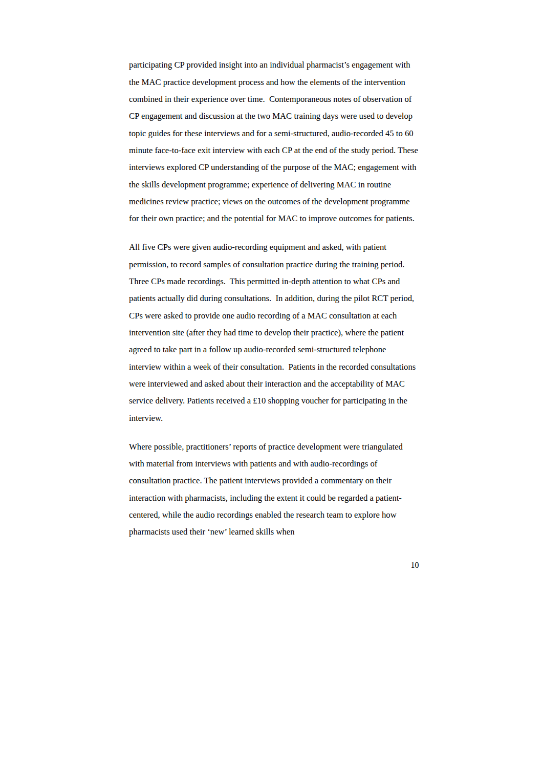participating CP provided insight into an individual pharmacist’s engagement with the MAC practice development process and how the elements of the intervention combined in their experience over time. Contemporaneous notes of observation of CP engagement and discussion at the two MAC training days were used to develop topic guides for these interviews and for a semi-structured, audio-recorded 45 to 60 minute face-to-face exit interview with each CP at the end of the study period. These interviews explored CP understanding of the purpose of the MAC; engagement with the skills development programme; experience of delivering MAC in routine medicines review practice; views on the outcomes of the development programme for their own practice; and the potential for MAC to improve outcomes for patients.
All five CPs were given audio-recording equipment and asked, with patient permission, to record samples of consultation practice during the training period. Three CPs made recordings. This permitted in-depth attention to what CPs and patients actually did during consultations. In addition, during the pilot RCT period, CPs were asked to provide one audio recording of a MAC consultation at each intervention site (after they had time to develop their practice), where the patient agreed to take part in a follow up audio-recorded semi-structured telephone interview within a week of their consultation. Patients in the recorded consultations were interviewed and asked about their interaction and the acceptability of MAC service delivery. Patients received a £10 shopping voucher for participating in the interview.
Where possible, practitioners’ reports of practice development were triangulated with material from interviews with patients and with audio-recordings of consultation practice. The patient interviews provided a commentary on their interaction with pharmacists, including the extent it could be regarded a patient-centered, while the audio recordings enabled the research team to explore how pharmacists used their ‘new’ learned skills when
10